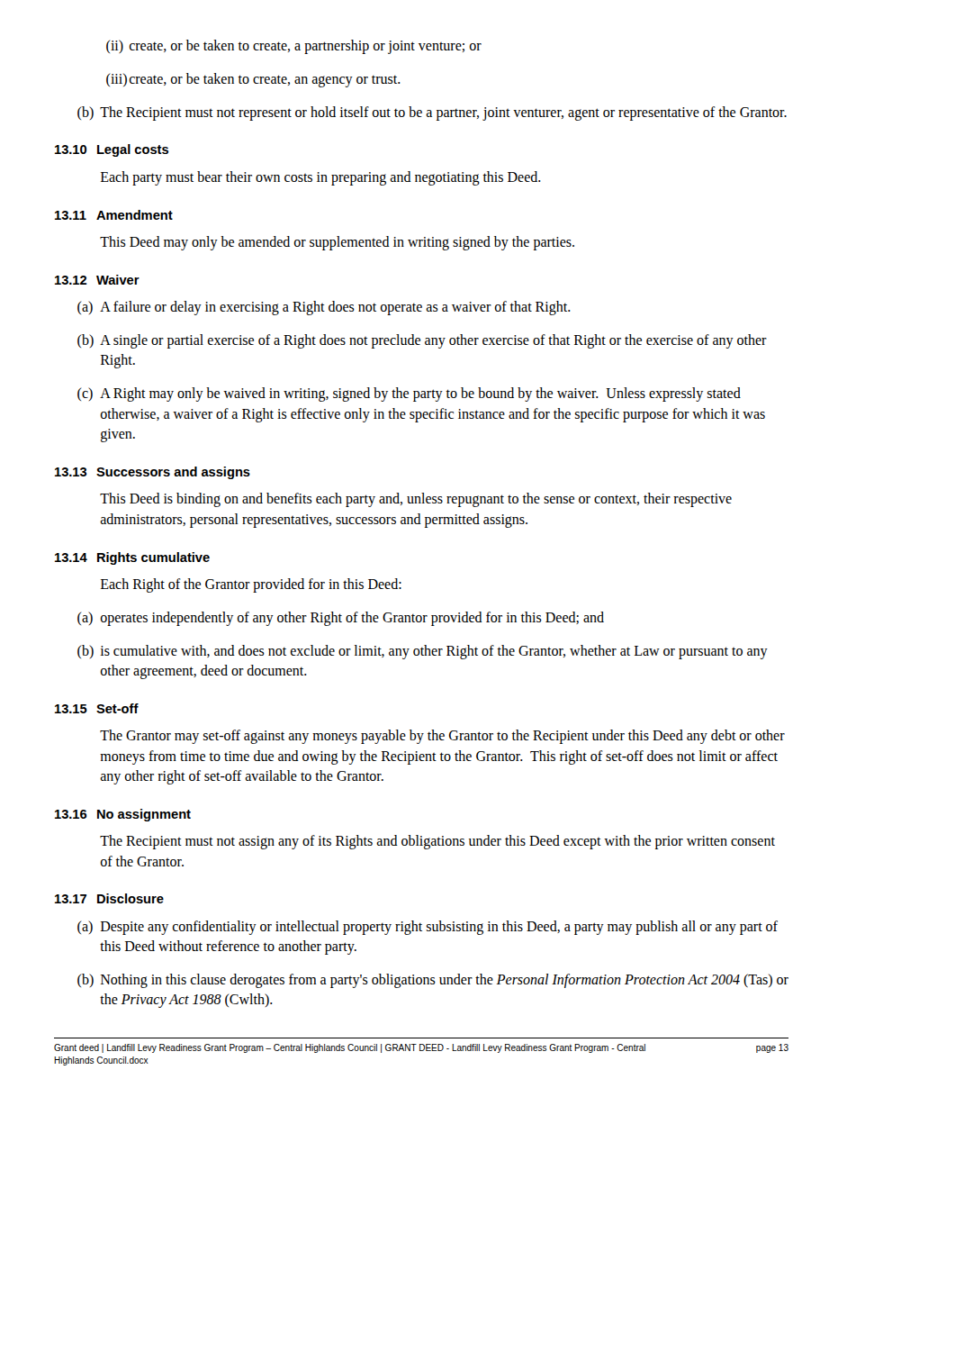(ii) create, or be taken to create, a partnership or joint venture; or
(iii) create, or be taken to create, an agency or trust.
(b) The Recipient must not represent or hold itself out to be a partner, joint venturer, agent or representative of the Grantor.
13.10 Legal costs
Each party must bear their own costs in preparing and negotiating this Deed.
13.11 Amendment
This Deed may only be amended or supplemented in writing signed by the parties.
13.12 Waiver
(a) A failure or delay in exercising a Right does not operate as a waiver of that Right.
(b) A single or partial exercise of a Right does not preclude any other exercise of that Right or the exercise of any other Right.
(c) A Right may only be waived in writing, signed by the party to be bound by the waiver. Unless expressly stated otherwise, a waiver of a Right is effective only in the specific instance and for the specific purpose for which it was given.
13.13 Successors and assigns
This Deed is binding on and benefits each party and, unless repugnant to the sense or context, their respective administrators, personal representatives, successors and permitted assigns.
13.14 Rights cumulative
Each Right of the Grantor provided for in this Deed:
(a) operates independently of any other Right of the Grantor provided for in this Deed; and
(b) is cumulative with, and does not exclude or limit, any other Right of the Grantor, whether at Law or pursuant to any other agreement, deed or document.
13.15 Set-off
The Grantor may set-off against any moneys payable by the Grantor to the Recipient under this Deed any debt or other moneys from time to time due and owing by the Recipient to the Grantor. This right of set-off does not limit or affect any other right of set-off available to the Grantor.
13.16 No assignment
The Recipient must not assign any of its Rights and obligations under this Deed except with the prior written consent of the Grantor.
13.17 Disclosure
(a) Despite any confidentiality or intellectual property right subsisting in this Deed, a party may publish all or any part of this Deed without reference to another party.
(b) Nothing in this clause derogates from a party's obligations under the Personal Information Protection Act 2004 (Tas) or the Privacy Act 1988 (Cwlth).
Grant deed | Landfill Levy Readiness Grant Program – Central Highlands Council | GRANT DEED - Landfill Levy Readiness Grant Program - Central Highlands Council.docx
page 13